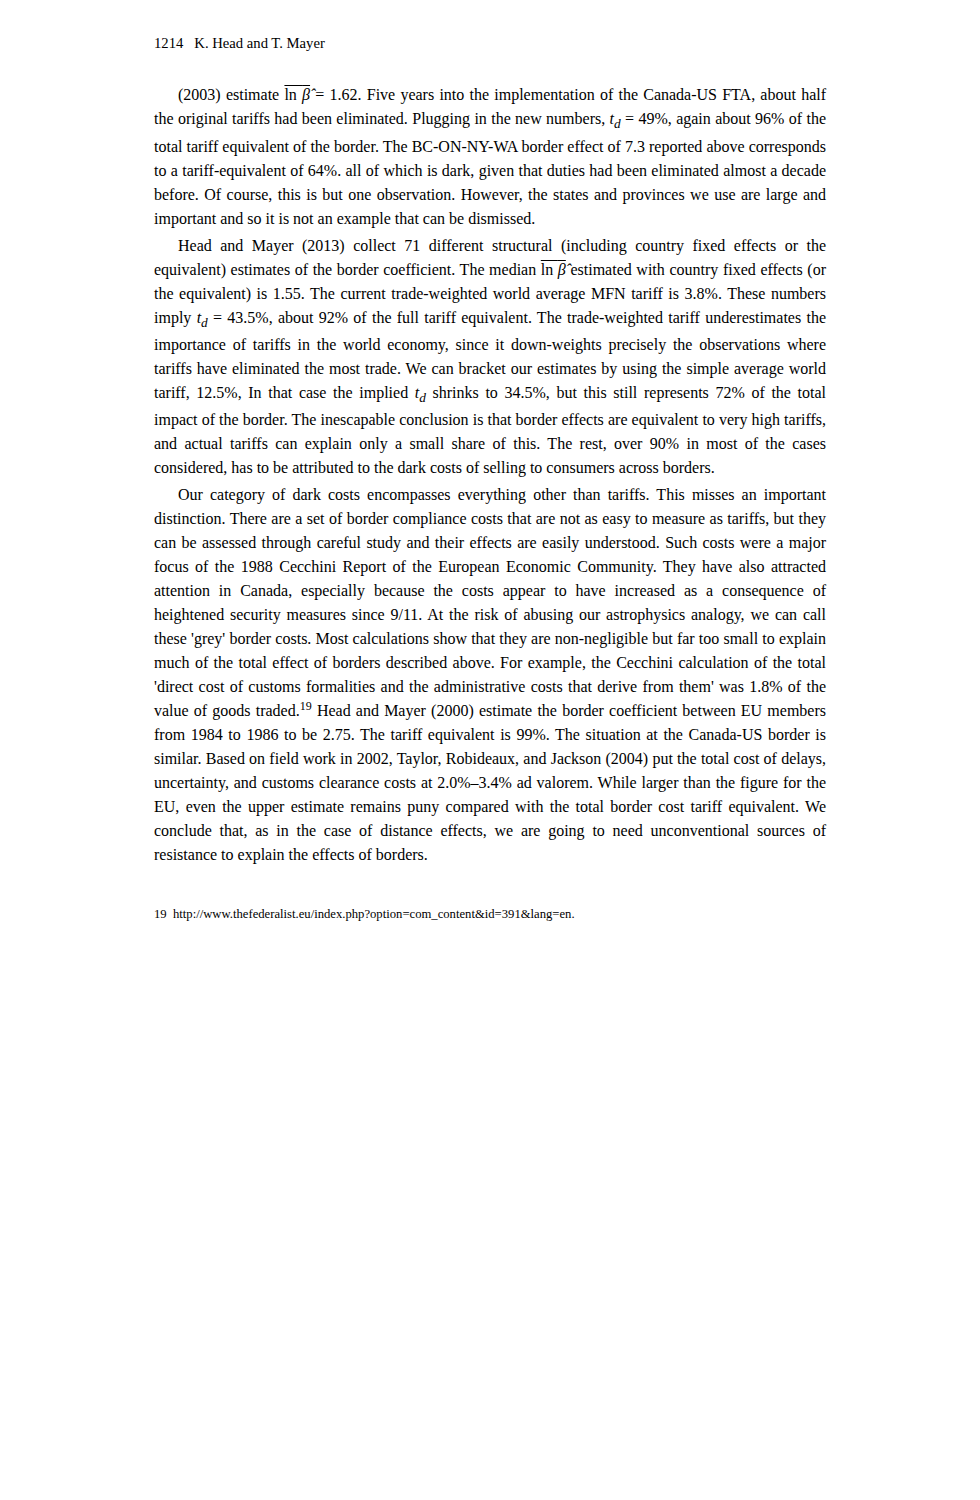1214 K. Head and T. Mayer
(2003) estimate ln β̂ = 1.62. Five years into the implementation of the Canada-US FTA, about half the original tariffs had been eliminated. Plugging in the new numbers, td = 49%, again about 96% of the total tariff equivalent of the border. The BC-ON-NY-WA border effect of 7.3 reported above corresponds to a tariff-equivalent of 64%. all of which is dark, given that duties had been eliminated almost a decade before. Of course, this is but one observation. However, the states and provinces we use are large and important and so it is not an example that can be dismissed.
Head and Mayer (2013) collect 71 different structural (including country fixed effects or the equivalent) estimates of the border coefficient. The median ln β̂ estimated with country fixed effects (or the equivalent) is 1.55. The current trade-weighted world average MFN tariff is 3.8%. These numbers imply td = 43.5%, about 92% of the full tariff equivalent. The trade-weighted tariff underestimates the importance of tariffs in the world economy, since it down-weights precisely the observations where tariffs have eliminated the most trade. We can bracket our estimates by using the simple average world tariff, 12.5%, In that case the implied td shrinks to 34.5%, but this still represents 72% of the total impact of the border. The inescapable conclusion is that border effects are equivalent to very high tariffs, and actual tariffs can explain only a small share of this. The rest, over 90% in most of the cases considered, has to be attributed to the dark costs of selling to consumers across borders.
Our category of dark costs encompasses everything other than tariffs. This misses an important distinction. There are a set of border compliance costs that are not as easy to measure as tariffs, but they can be assessed through careful study and their effects are easily understood. Such costs were a major focus of the 1988 Cecchini Report of the European Economic Community. They have also attracted attention in Canada, especially because the costs appear to have increased as a consequence of heightened security measures since 9/11. At the risk of abusing our astrophysics analogy, we can call these 'grey' border costs. Most calculations show that they are non-negligible but far too small to explain much of the total effect of borders described above. For example, the Cecchini calculation of the total 'direct cost of customs formalities and the administrative costs that derive from them' was 1.8% of the value of goods traded.19 Head and Mayer (2000) estimate the border coefficient between EU members from 1984 to 1986 to be 2.75. The tariff equivalent is 99%. The situation at the Canada-US border is similar. Based on field work in 2002, Taylor, Robideaux, and Jackson (2004) put the total cost of delays, uncertainty, and customs clearance costs at 2.0%–3.4% ad valorem. While larger than the figure for the EU, even the upper estimate remains puny compared with the total border cost tariff equivalent. We conclude that, as in the case of distance effects, we are going to need unconventional sources of resistance to explain the effects of borders.
19 http://www.thefederalist.eu/index.php?option=com_content&id=391&lang=en.